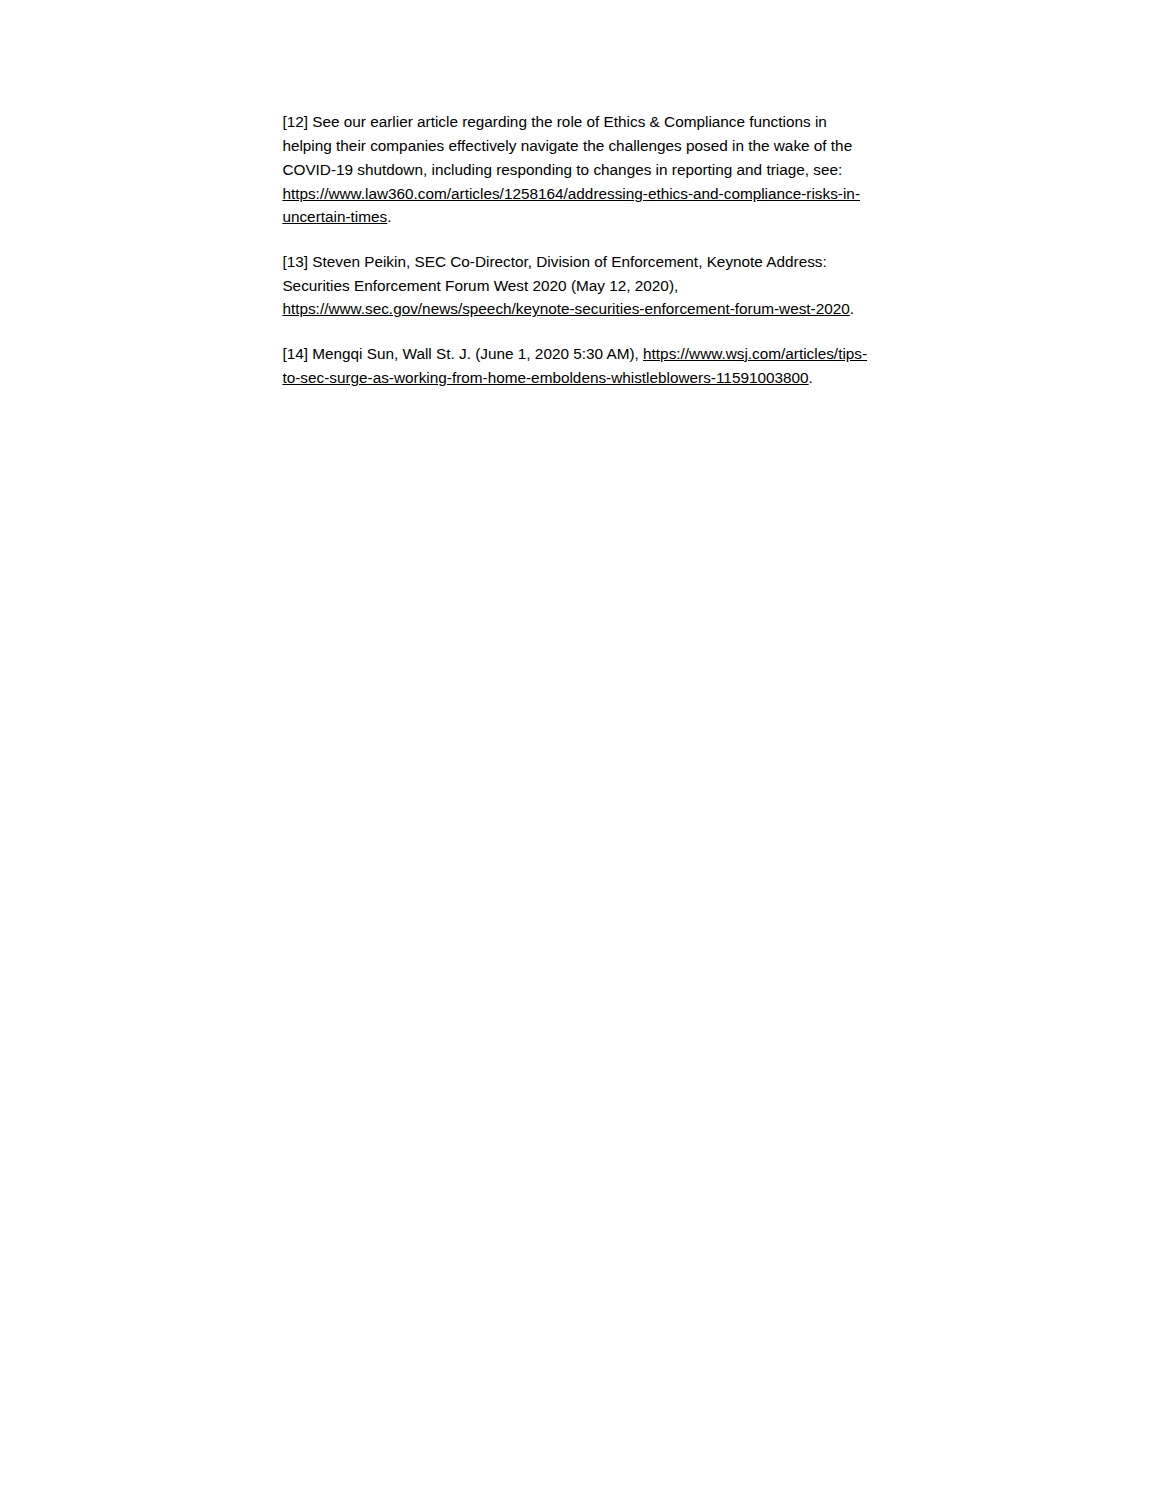[12] See our earlier article regarding the role of Ethics & Compliance functions in helping their companies effectively navigate the challenges posed in the wake of the COVID-19 shutdown, including responding to changes in reporting and triage, see: https://www.law360.com/articles/1258164/addressing-ethics-and-compliance-risks-in-uncertain-times.
[13] Steven Peikin, SEC Co-Director, Division of Enforcement, Keynote Address: Securities Enforcement Forum West 2020 (May 12, 2020), https://www.sec.gov/news/speech/keynote-securities-enforcement-forum-west-2020.
[14] Mengqi Sun, Wall St. J. (June 1, 2020 5:30 AM), https://www.wsj.com/articles/tips-to-sec-surge-as-working-from-home-emboldens-whistleblowers-11591003800.